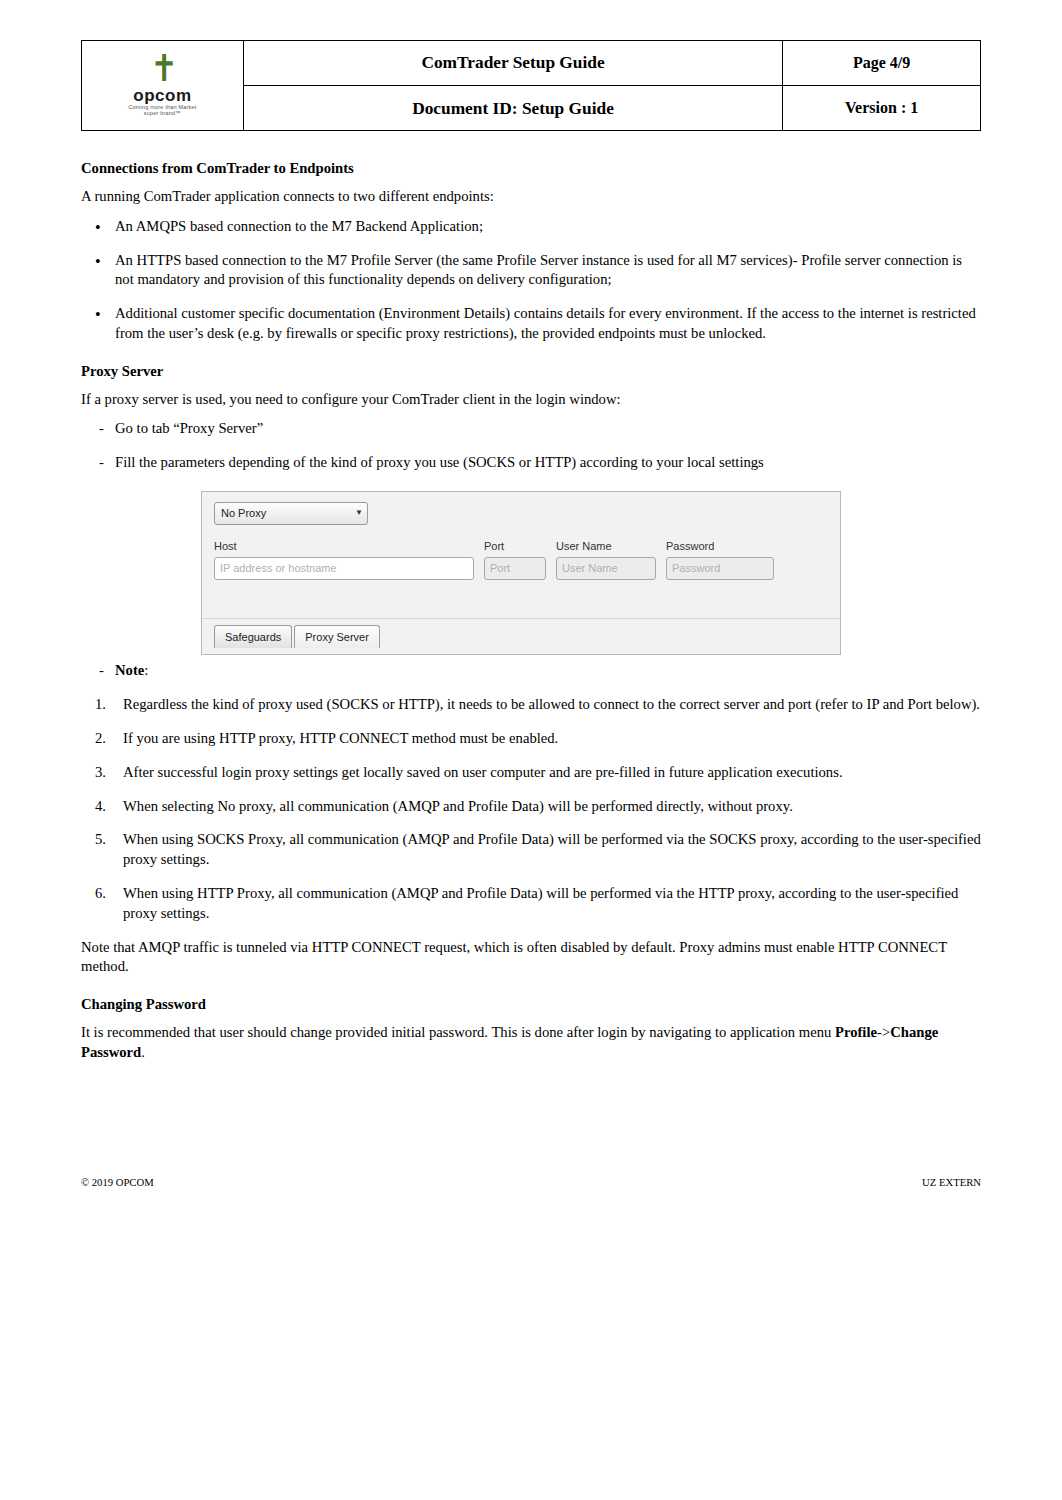| ✝ opcom Coming more than Market super brand™ | ComTrader Setup Guide | Page 4/9 |
| Document ID: Setup Guide | Version : 1 |
Connections from ComTrader to Endpoints
A running ComTrader application connects to two different endpoints:
An AMQPS based connection to the M7 Backend Application;
An HTTPS based connection to the M7 Profile Server (the same Profile Server instance is used for all M7 services)- Profile server connection is not mandatory and provision of this functionality depends on delivery configuration;
Additional customer specific documentation (Environment Details) contains details for every environment. If the access to the internet is restricted from the user’s desk (e.g. by firewalls or specific proxy restrictions), the provided endpoints must be unlocked.
Proxy Server
If a proxy server is used, you need to configure your ComTrader client in the login window:
Go to tab “Proxy Server”
Fill the parameters depending of the kind of proxy you use (SOCKS or HTTP) according to your local settings
No Proxy ▼
Host
IP address or hostname
Port
Port
User Name
User Name
Password
Password
Safeguards
Proxy Server
Note:
Regardless the kind of proxy used (SOCKS or HTTP), it needs to be allowed to connect to the correct server and port (refer to IP and Port below).
If you are using HTTP proxy, HTTP CONNECT method must be enabled.
After successful login proxy settings get locally saved on user computer and are pre-filled in future application executions.
When selecting No proxy, all communication (AMQP and Profile Data) will be performed directly, without proxy.
When using SOCKS Proxy, all communication (AMQP and Profile Data) will be performed via the SOCKS proxy, according to the user-specified proxy settings.
When using HTTP Proxy, all communication (AMQP and Profile Data) will be performed via the HTTP proxy, according to the user-specified proxy settings.
Note that AMQP traffic is tunneled via HTTP CONNECT request, which is often disabled by default. Proxy admins must enable HTTP CONNECT method.
Changing Password
It is recommended that user should change provided initial password. This is done after login by navigating to application menu Profile->Change Password.
© 2019 OPCOM UZ EXTERN